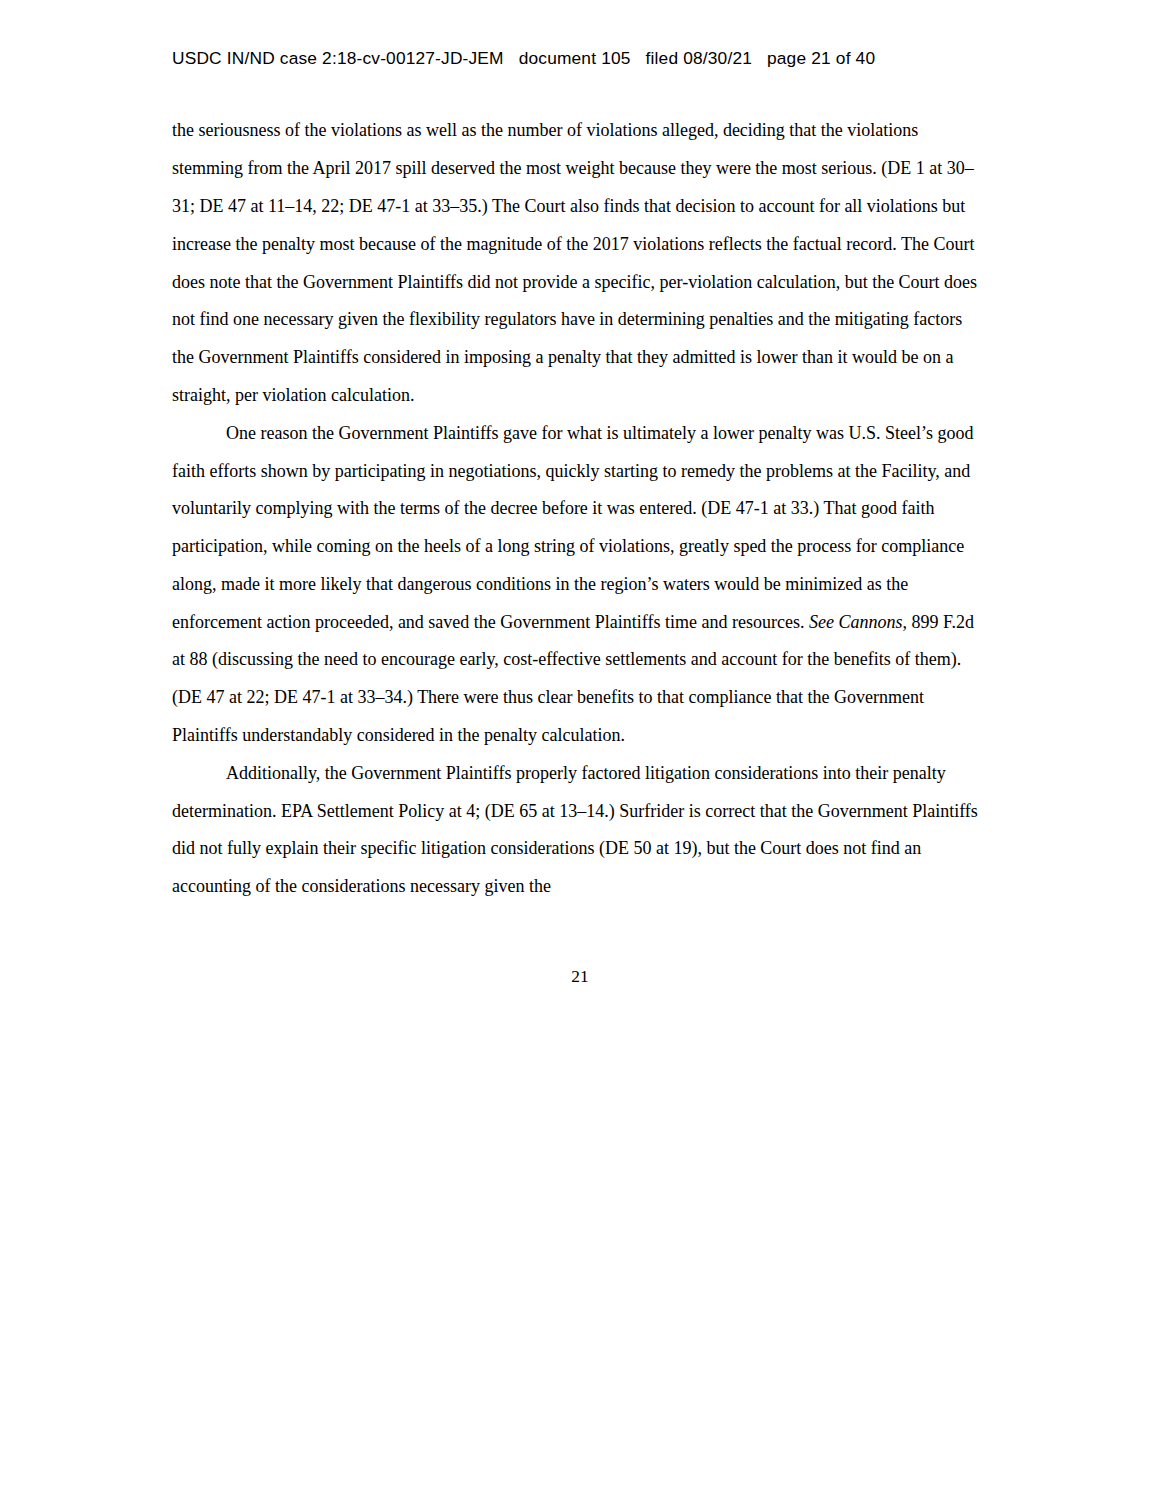USDC IN/ND case 2:18-cv-00127-JD-JEM document 105 filed 08/30/21 page 21 of 40
the seriousness of the violations as well as the number of violations alleged, deciding that the violations stemming from the April 2017 spill deserved the most weight because they were the most serious. (DE 1 at 30–31; DE 47 at 11–14, 22; DE 47-1 at 33–35.) The Court also finds that decision to account for all violations but increase the penalty most because of the magnitude of the 2017 violations reflects the factual record. The Court does note that the Government Plaintiffs did not provide a specific, per-violation calculation, but the Court does not find one necessary given the flexibility regulators have in determining penalties and the mitigating factors the Government Plaintiffs considered in imposing a penalty that they admitted is lower than it would be on a straight, per violation calculation.
One reason the Government Plaintiffs gave for what is ultimately a lower penalty was U.S. Steel’s good faith efforts shown by participating in negotiations, quickly starting to remedy the problems at the Facility, and voluntarily complying with the terms of the decree before it was entered. (DE 47-1 at 33.) That good faith participation, while coming on the heels of a long string of violations, greatly sped the process for compliance along, made it more likely that dangerous conditions in the region’s waters would be minimized as the enforcement action proceeded, and saved the Government Plaintiffs time and resources. See Cannons, 899 F.2d at 88 (discussing the need to encourage early, cost-effective settlements and account for the benefits of them). (DE 47 at 22; DE 47-1 at 33–34.) There were thus clear benefits to that compliance that the Government Plaintiffs understandably considered in the penalty calculation.
Additionally, the Government Plaintiffs properly factored litigation considerations into their penalty determination. EPA Settlement Policy at 4; (DE 65 at 13–14.) Surfrider is correct that the Government Plaintiffs did not fully explain their specific litigation considerations (DE 50 at 19), but the Court does not find an accounting of the considerations necessary given the
21